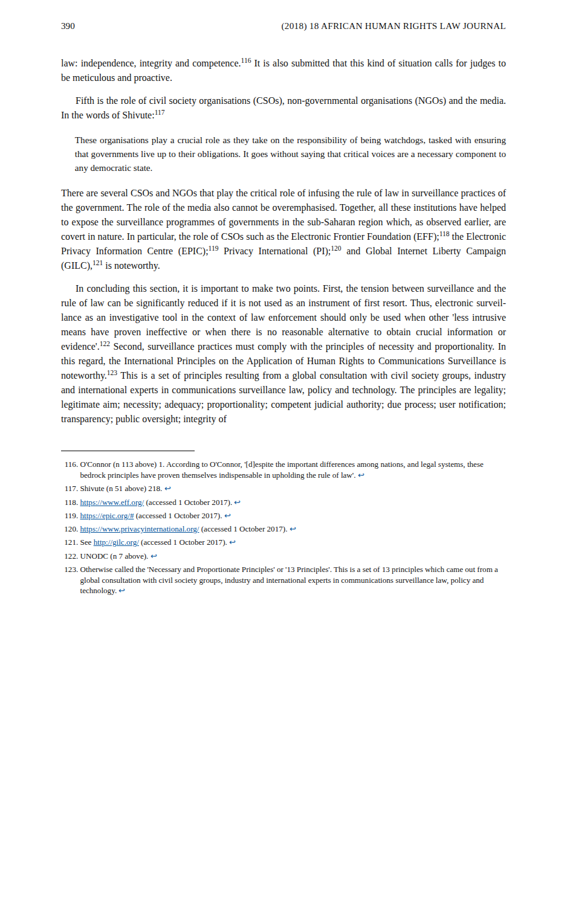390 (2018) 18 African Human Rights Law Journal
law: independence, integrity and competence.116 It is also submitted that this kind of situation calls for judges to be meticulous and proactive.
Fifth is the role of civil society organisations (CSOs), non-governmental organisations (NGOs) and the media. In the words of Shivute:117
These organisations play a crucial role as they take on the responsibility of being watchdogs, tasked with ensuring that governments live up to their obligations. It goes without saying that critical voices are a necessary component to any democratic state.
There are several CSOs and NGOs that play the critical role of infusing the rule of law in surveillance practices of the government. The role of the media also cannot be overemphasised. Together, all these institutions have helped to expose the surveillance programmes of governments in the sub-Saharan region which, as observed earlier, are covert in nature. In particular, the role of CSOs such as the Electronic Frontier Foundation (EFF);118 the Electronic Privacy Information Centre (EPIC);119 Privacy International (PI);120 and Global Internet Liberty Campaign (GILC),121 is noteworthy.
In concluding this section, it is important to make two points. First, the tension between surveillance and the rule of law can be significantly reduced if it is not used as an instrument of first resort. Thus, electronic surveillance as an investigative tool in the context of law enforcement should only be used when other 'less intrusive means have proven ineffective or when there is no reasonable alternative to obtain crucial information or evidence'.122 Second, surveillance practices must comply with the principles of necessity and proportionality. In this regard, the International Principles on the Application of Human Rights to Communications Surveillance is noteworthy.123 This is a set of principles resulting from a global consultation with civil society groups, industry and international experts in communications surveillance law, policy and technology. The principles are legality; legitimate aim; necessity; adequacy; proportionality; competent judicial authority; due process; user notification; transparency; public oversight; integrity of
O'Connor (n 113 above) 1. According to O'Connor, '[d]espite the important differences among nations, and legal systems, these bedrock principles have proven themselves indispensable in upholding the rule of law'. ↩
Shivute (n 51 above) 218. ↩
https://www.eff.org/ (accessed 1 October 2017). ↩
https://epic.org/# (accessed 1 October 2017). ↩
https://www.privacyinternational.org/ (accessed 1 October 2017). ↩
See http://gilc.org/ (accessed 1 October 2017). ↩
UNODC (n 7 above). ↩
Otherwise called the 'Necessary and Proportionate Principles' or '13 Principles'. This is a set of 13 principles which came out from a global consultation with civil society groups, industry and international experts in communications surveillance law, policy and technology. ↩